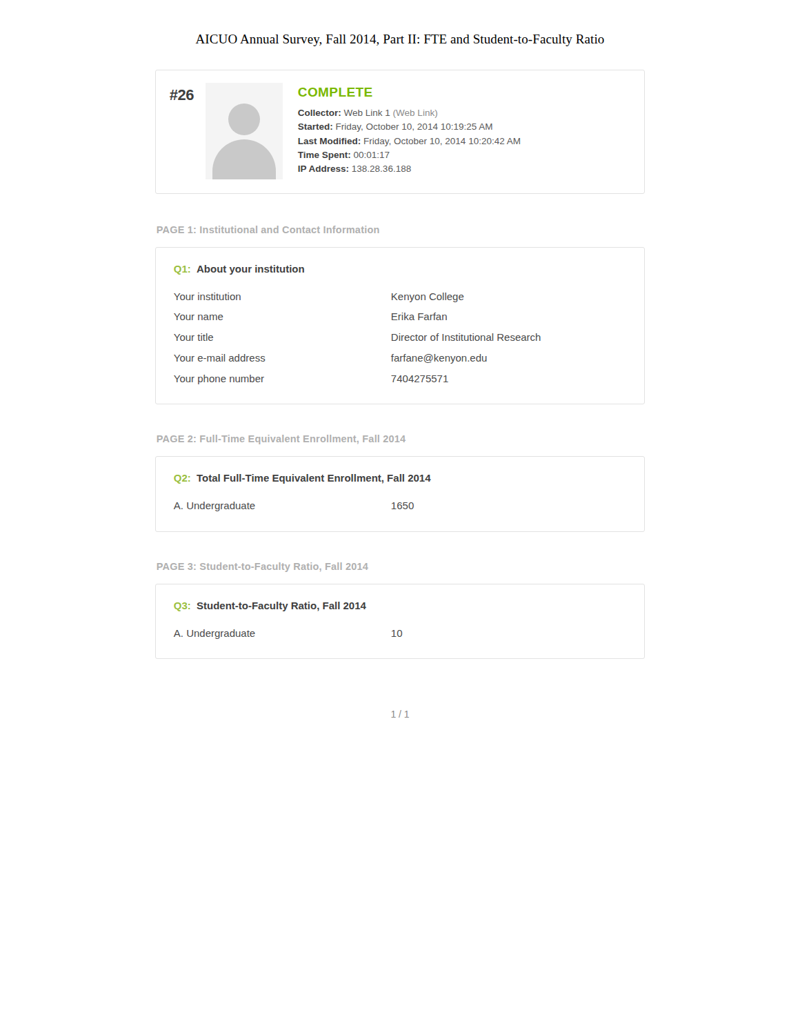AICUO Annual Survey, Fall 2014, Part II: FTE and Student-to-Faculty Ratio
#26
COMPLETE
Collector: Web Link 1 (Web Link)
Started: Friday, October 10, 2014 10:19:25 AM
Last Modified: Friday, October 10, 2014 10:20:42 AM
Time Spent: 00:01:17
IP Address: 138.28.36.188
PAGE 1: Institutional and Contact Information
Q1: About your institution
| Your institution | Kenyon College |
| Your name | Erika Farfan |
| Your title | Director of Institutional Research |
| Your e-mail address | farfane@kenyon.edu |
| Your phone number | 7404275571 |
PAGE 2: Full-Time Equivalent Enrollment, Fall 2014
Q2: Total Full-Time Equivalent Enrollment, Fall 2014
| A. Undergraduate | 1650 |
PAGE 3: Student-to-Faculty Ratio, Fall 2014
Q3: Student-to-Faculty Ratio, Fall 2014
| A. Undergraduate | 10 |
1 / 1